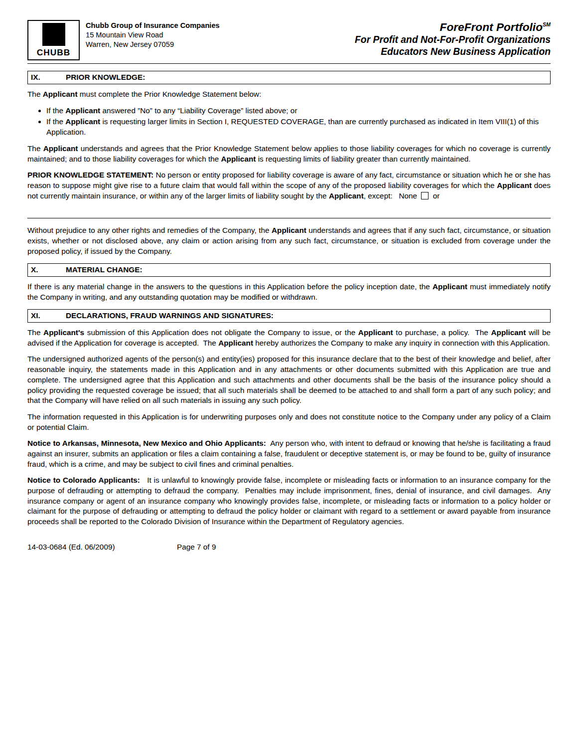CHUBB
Chubb Group of Insurance Companies
15 Mountain View Road
Warren, New Jersey 07059
ForeFront PortfolioSM
For Profit and Not-For-Profit Organizations
Educators New Business Application
IX. PRIOR KNOWLEDGE:
The Applicant must complete the Prior Knowledge Statement below:
If the Applicant answered ”No” to any “Liability Coverage” listed above; or
If the Applicant is requesting larger limits in Section I, REQUESTED COVERAGE, than are currently purchased as indicated in Item VIII(1) of this Application.
The Applicant understands and agrees that the Prior Knowledge Statement below applies to those liability coverages for which no coverage is currently maintained; and to those liability coverages for which the Applicant is requesting limits of liability greater than currently maintained.
PRIOR KNOWLEDGE STATEMENT: No person or entity proposed for liability coverage is aware of any fact, circumstance or situation which he or she has reason to suppose might give rise to a future claim that would fall within the scope of any of the proposed liability coverages for which the Applicant does not currently maintain insurance, or within any of the larger limits of liability sought by the Applicant, except: None or
Without prejudice to any other rights and remedies of the Company, the Applicant understands and agrees that if any such fact, circumstance, or situation exists, whether or not disclosed above, any claim or action arising from any such fact, circumstance, or situation is excluded from coverage under the proposed policy, if issued by the Company.
X. MATERIAL CHANGE:
If there is any material change in the answers to the questions in this Application before the policy inception date, the Applicant must immediately notify the Company in writing, and any outstanding quotation may be modified or withdrawn.
XI. DECLARATIONS, FRAUD WARNINGS AND SIGNATURES:
The Applicant's submission of this Application does not obligate the Company to issue, or the Applicant to purchase, a policy. The Applicant will be advised if the Application for coverage is accepted. The Applicant hereby authorizes the Company to make any inquiry in connection with this Application.
The undersigned authorized agents of the person(s) and entity(ies) proposed for this insurance declare that to the best of their knowledge and belief, after reasonable inquiry, the statements made in this Application and in any attachments or other documents submitted with this Application are true and complete. The undersigned agree that this Application and such attachments and other documents shall be the basis of the insurance policy should a policy providing the requested coverage be issued; that all such materials shall be deemed to be attached to and shall form a part of any such policy; and that the Company will have relied on all such materials in issuing any such policy.
The information requested in this Application is for underwriting purposes only and does not constitute notice to the Company under any policy of a Claim or potential Claim.
Notice to Arkansas, Minnesota, New Mexico and Ohio Applicants: Any person who, with intent to defraud or knowing that he/she is facilitating a fraud against an insurer, submits an application or files a claim containing a false, fraudulent or deceptive statement is, or may be found to be, guilty of insurance fraud, which is a crime, and may be subject to civil fines and criminal penalties.
Notice to Colorado Applicants: It is unlawful to knowingly provide false, incomplete or misleading facts or information to an insurance company for the purpose of defrauding or attempting to defraud the company. Penalties may include imprisonment, fines, denial of insurance, and civil damages. Any insurance company or agent of an insurance company who knowingly provides false, incomplete, or misleading facts or information to a policy holder or claimant for the purpose of defrauding or attempting to defraud the policy holder or claimant with regard to a settlement or award payable from insurance proceeds shall be reported to the Colorado Division of Insurance within the Department of Regulatory agencies.
14-03-0684 (Ed. 06/2009)
Page 7 of 9